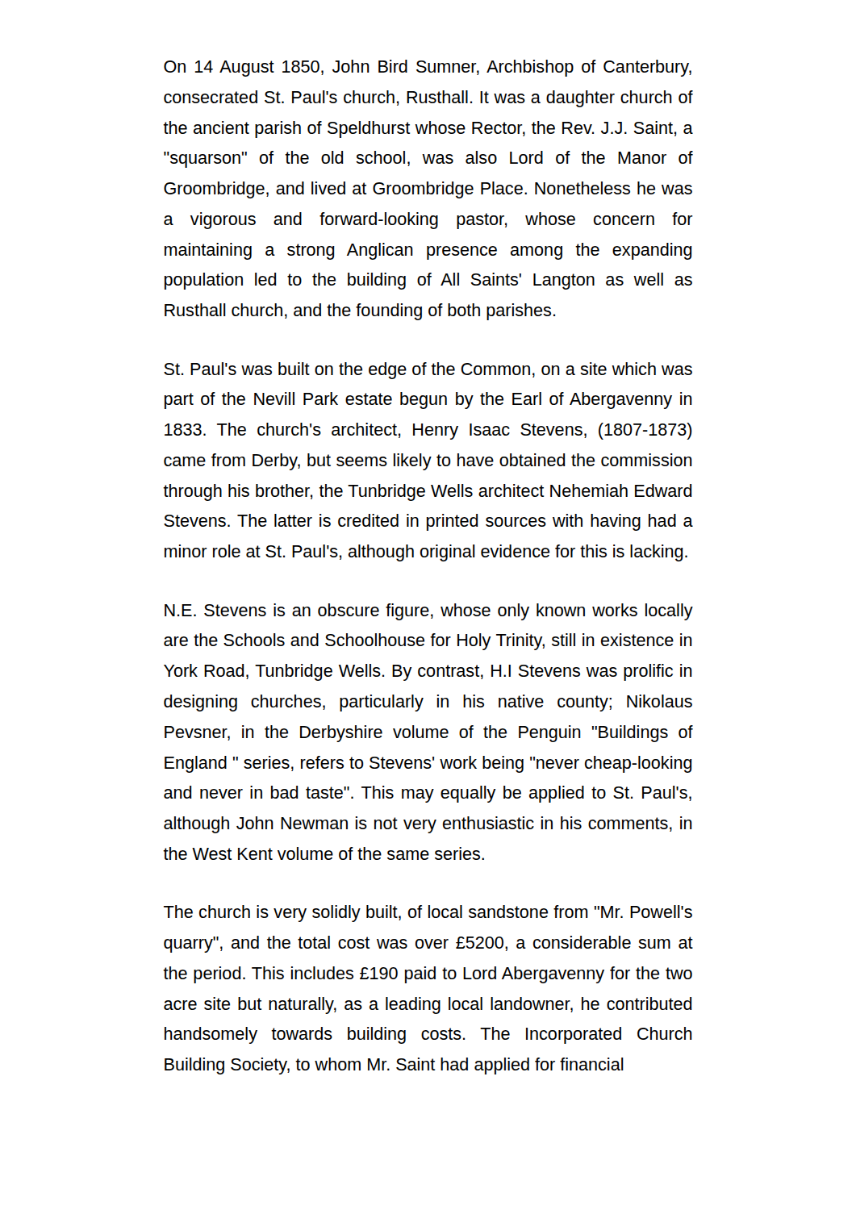On 14 August 1850, John Bird Sumner, Archbishop of Canterbury, consecrated St. Paul's church, Rusthall. It was a daughter church of the ancient parish of Speldhurst whose Rector, the Rev. J.J. Saint, a "squarson" of the old school, was also Lord of the Manor of Groombridge, and lived at Groombridge Place. Nonetheless he was a vigorous and forward-looking pastor, whose concern for maintaining a strong Anglican presence among the expanding population led to the building of All Saints' Langton as well as Rusthall church, and the founding of both parishes.
St. Paul's was built on the edge of the Common, on a site which was part of the Nevill Park estate begun by the Earl of Abergavenny in 1833. The church's architect, Henry Isaac Stevens, (1807-1873) came from Derby, but seems likely to have obtained the commission through his brother, the Tunbridge Wells architect Nehemiah Edward Stevens. The latter is credited in printed sources with having had a minor role at St. Paul's, although original evidence for this is lacking.
N.E. Stevens is an obscure figure, whose only known works locally are the Schools and Schoolhouse for Holy Trinity, still in existence in York Road, Tunbridge Wells. By contrast, H.I Stevens was prolific in designing churches, particularly in his native county; Nikolaus Pevsner, in the Derbyshire volume of the Penguin "Buildings of England " series, refers to Stevens' work being "never cheap-looking and never in bad taste". This may equally be applied to St. Paul's, although John Newman is not very enthusiastic in his comments, in the West Kent volume of the same series.
The church is very solidly built, of local sandstone from "Mr. Powell's quarry", and the total cost was over £5200, a considerable sum at the period. This includes £190 paid to Lord Abergavenny for the two acre site but naturally, as a leading local landowner, he contributed handsomely towards building costs. The Incorporated Church Building Society, to whom Mr. Saint had applied for financial